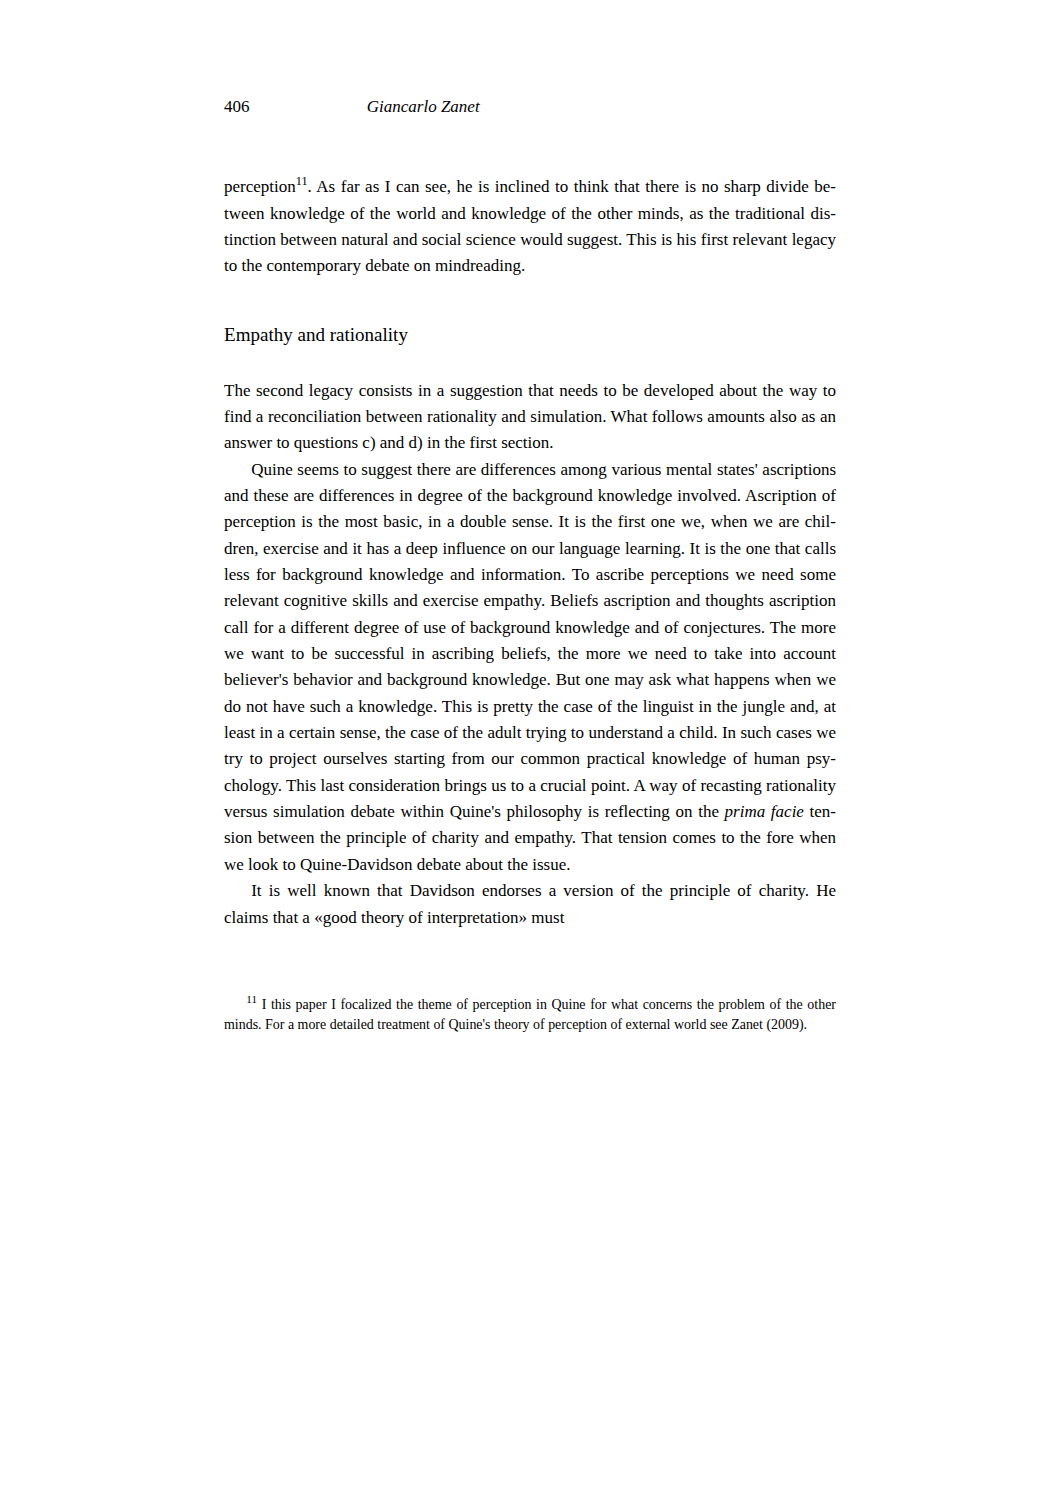406 Giancarlo Zanet
perception11. As far as I can see, he is inclined to think that there is no sharp divide between knowledge of the world and knowledge of the other minds, as the traditional distinction between natural and social science would suggest. This is his first relevant legacy to the contemporary debate on mindreading.
Empathy and rationality
The second legacy consists in a suggestion that needs to be developed about the way to find a reconciliation between rationality and simulation. What follows amounts also as an answer to questions c) and d) in the first section.
Quine seems to suggest there are differences among various mental states' ascriptions and these are differences in degree of the background knowledge involved. Ascription of perception is the most basic, in a double sense. It is the first one we, when we are children, exercise and it has a deep influence on our language learning. It is the one that calls less for background knowledge and information. To ascribe perceptions we need some relevant cognitive skills and exercise empathy. Beliefs ascription and thoughts ascription call for a different degree of use of background knowledge and of conjectures. The more we want to be successful in ascribing beliefs, the more we need to take into account believer's behavior and background knowledge. But one may ask what happens when we do not have such a knowledge. This is pretty the case of the linguist in the jungle and, at least in a certain sense, the case of the adult trying to understand a child. In such cases we try to project ourselves starting from our common practical knowledge of human psychology. This last consideration brings us to a crucial point. A way of recasting rationality versus simulation debate within Quine's philosophy is reflecting on the prima facie tension between the principle of charity and empathy. That tension comes to the fore when we look to Quine-Davidson debate about the issue.
It is well known that Davidson endorses a version of the principle of charity. He claims that a «good theory of interpretation» must
11 I this paper I focalized the theme of perception in Quine for what concerns the problem of the other minds. For a more detailed treatment of Quine's theory of perception of external world see Zanet (2009).